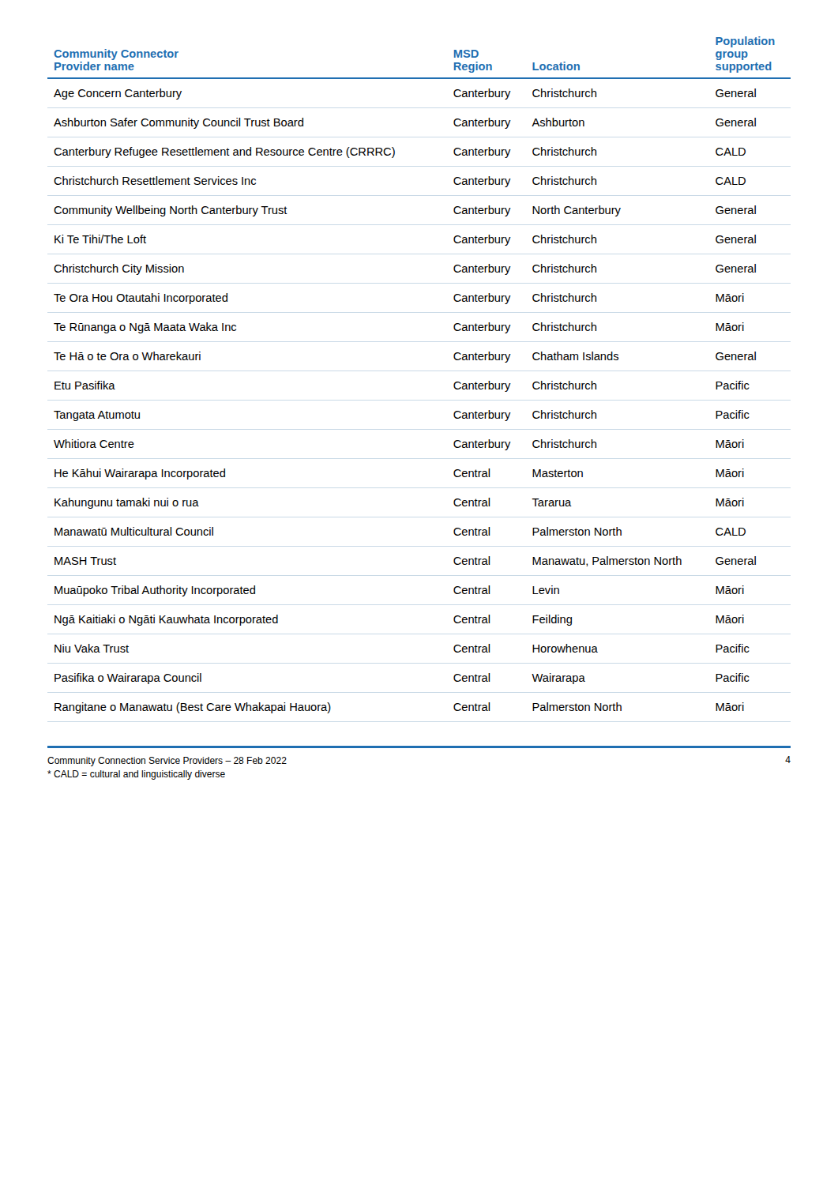| Community Connector Provider name | MSD Region | Location | Population group supported |
| --- | --- | --- | --- |
| Age Concern Canterbury | Canterbury | Christchurch | General |
| Ashburton Safer Community Council Trust Board | Canterbury | Ashburton | General |
| Canterbury Refugee Resettlement and Resource Centre (CRRRC) | Canterbury | Christchurch | CALD |
| Christchurch Resettlement Services Inc | Canterbury | Christchurch | CALD |
| Community Wellbeing North Canterbury Trust | Canterbury | North Canterbury | General |
| Ki Te Tihi/The Loft | Canterbury | Christchurch | General |
| Christchurch City Mission | Canterbury | Christchurch | General |
| Te Ora Hou Otautahi Incorporated | Canterbury | Christchurch | Māori |
| Te Rūnanga o Ngā Maata Waka Inc | Canterbury | Christchurch | Māori |
| Te Hā o te Ora o Wharekauri | Canterbury | Chatham Islands | General |
| Etu Pasifika | Canterbury | Christchurch | Pacific |
| Tangata Atumotu | Canterbury | Christchurch | Pacific |
| Whitiora Centre | Canterbury | Christchurch | Māori |
| He Kāhui Wairarapa Incorporated | Central | Masterton | Māori |
| Kahungunu tamaki nui o rua | Central | Tararua | Māori |
| Manawatū Multicultural Council | Central | Palmerston North | CALD |
| MASH Trust | Central | Manawatu, Palmerston North | General |
| Muaūpoko Tribal Authority Incorporated | Central | Levin | Māori |
| Ngā Kaitiaki o Ngāti Kauwhata Incorporated | Central | Feilding | Māori |
| Niu Vaka Trust | Central | Horowhenua | Pacific |
| Pasifika o Wairarapa Council | Central | Wairarapa | Pacific |
| Rangitane o Manawatu (Best Care Whakapai Hauora) | Central | Palmerston North | Māori |
Community Connection Service Providers – 28 Feb 2022
* CALD = cultural and linguistically diverse
4